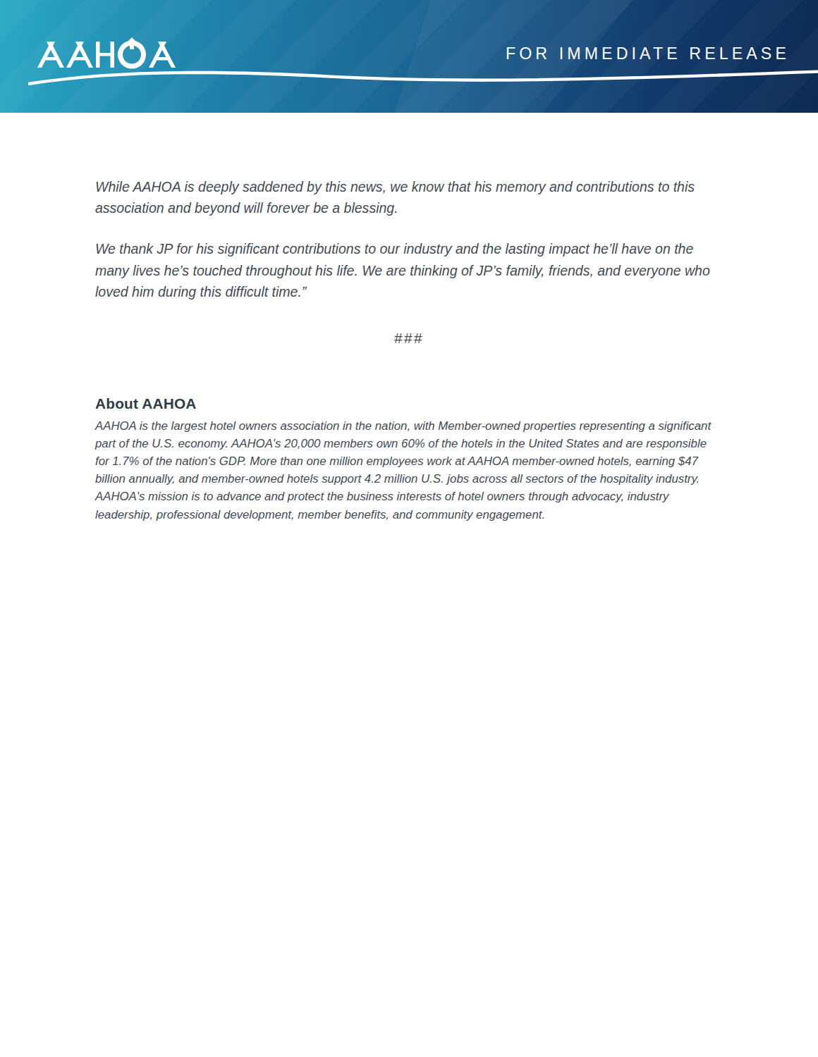FOR IMMEDIATE RELEASE
While AAHOA is deeply saddened by this news, we know that his memory and contributions to this association and beyond will forever be a blessing.
We thank JP for his significant contributions to our industry and the lasting impact he’ll have on the many lives he’s touched throughout his life. We are thinking of JP’s family, friends, and everyone who loved him during this difficult time.”
###
About AAHOA
AAHOA is the largest hotel owners association in the nation, with Member-owned properties representing a significant part of the U.S. economy. AAHOA's 20,000 members own 60% of the hotels in the United States and are responsible for 1.7% of the nation's GDP. More than one million employees work at AAHOA member-owned hotels, earning $47 billion annually, and member-owned hotels support 4.2 million U.S. jobs across all sectors of the hospitality industry. AAHOA's mission is to advance and protect the business interests of hotel owners through advocacy, industry leadership, professional development, member benefits, and community engagement.